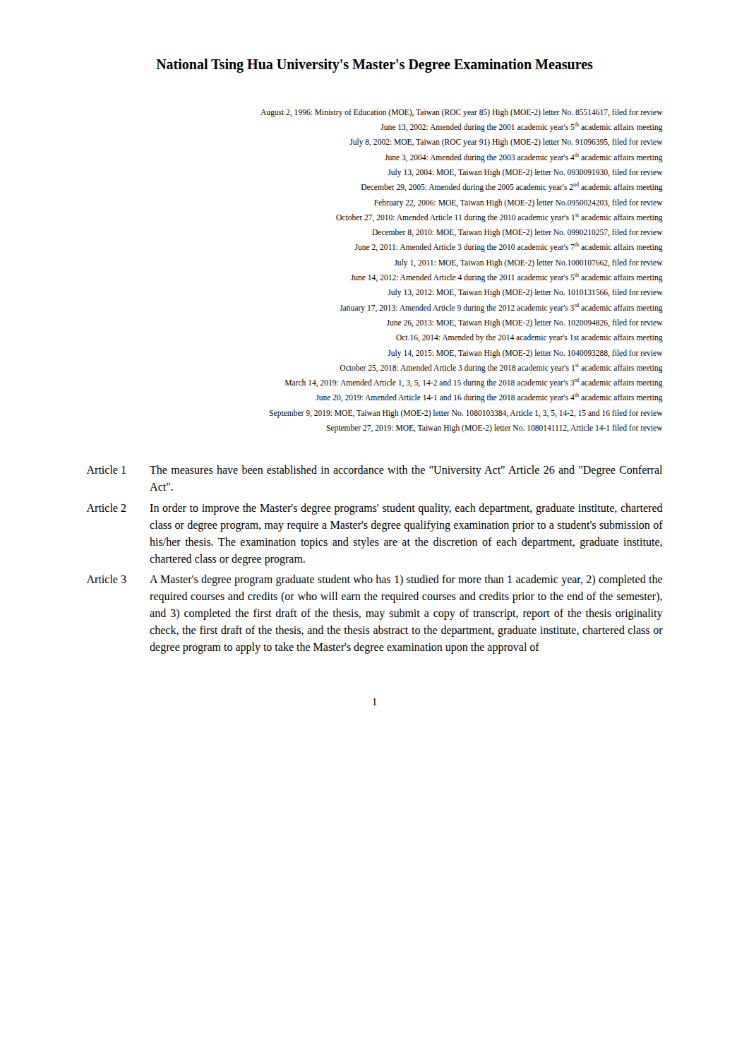National Tsing Hua University's Master's Degree Examination Measures
August 2, 1996: Ministry of Education (MOE), Taiwan (ROC year 85) High (MOE-2) letter No. 85514617, filed for review
June 13, 2002: Amended during the 2001 academic year's 5th academic affairs meeting
July 8, 2002: MOE, Taiwan (ROC year 91) High (MOE-2) letter No. 91096395, filed for review
June 3, 2004: Amended during the 2003 academic year's 4th academic affairs meeting
July 13, 2004: MOE, Taiwan High (MOE-2) letter No. 0930091930, filed for review
December 29, 2005: Amended during the 2005 academic year's 2nd academic affairs meeting
February 22, 2006: MOE, Taiwan High (MOE-2) letter No.0950024203, filed for review
October 27, 2010: Amended Article 11 during the 2010 academic year's 1st academic affairs meeting
December 8, 2010: MOE, Taiwan High (MOE-2) letter No. 0990210257, filed for review
June 2, 2011: Amended Article 3 during the 2010 academic year's 7th academic affairs meeting
July 1, 2011: MOE, Taiwan High (MOE-2) letter No.1000107662, filed for review
June 14, 2012: Amended Article 4 during the 2011 academic year's 5th academic affairs meeting
July 13, 2012: MOE, Taiwan High (MOE-2) letter No. 1010131566, filed for review
January 17, 2013: Amended Article 9 during the 2012 academic year's 3rd academic affairs meeting
June 26, 2013: MOE, Taiwan High (MOE-2) letter No. 1020094826, filed for review
Oct.16, 2014: Amended by the 2014 academic year's 1st academic affairs meeting
July 14, 2015: MOE, Taiwan High (MOE-2) letter No. 1040093288, filed for review
October 25, 2018: Amended Article 3 during the 2018 academic year's 1st academic affairs meeting
March 14, 2019: Amended Article 1, 3, 5, 14-2 and 15 during the 2018 academic year's 3rd academic affairs meeting
June 20, 2019: Amended Article 14-1 and 16 during the 2018 academic year's 4th academic affairs meeting
September 9, 2019: MOE, Taiwan High (MOE-2) letter No. 1080103384, Article 1, 3, 5, 14-2, 15 and 16 filed for review
September 27, 2019: MOE, Taiwan High (MOE-2) letter No. 1080141112, Article 14-1 filed for review
Article 1
The measures have been established in accordance with the "University Act" Article 26 and "Degree Conferral Act".
Article 2
In order to improve the Master's degree programs' student quality, each department, graduate institute, chartered class or degree program, may require a Master's degree qualifying examination prior to a student's submission of his/her thesis. The examination topics and styles are at the discretion of each department, graduate institute, chartered class or degree program.
Article 3
A Master's degree program graduate student who has 1) studied for more than 1 academic year, 2) completed the required courses and credits (or who will earn the required courses and credits prior to the end of the semester), and 3) completed the first draft of the thesis, may submit a copy of transcript, report of the thesis originality check, the first draft of the thesis, and the thesis abstract to the department, graduate institute, chartered class or degree program to apply to take the Master's degree examination upon the approval of
1